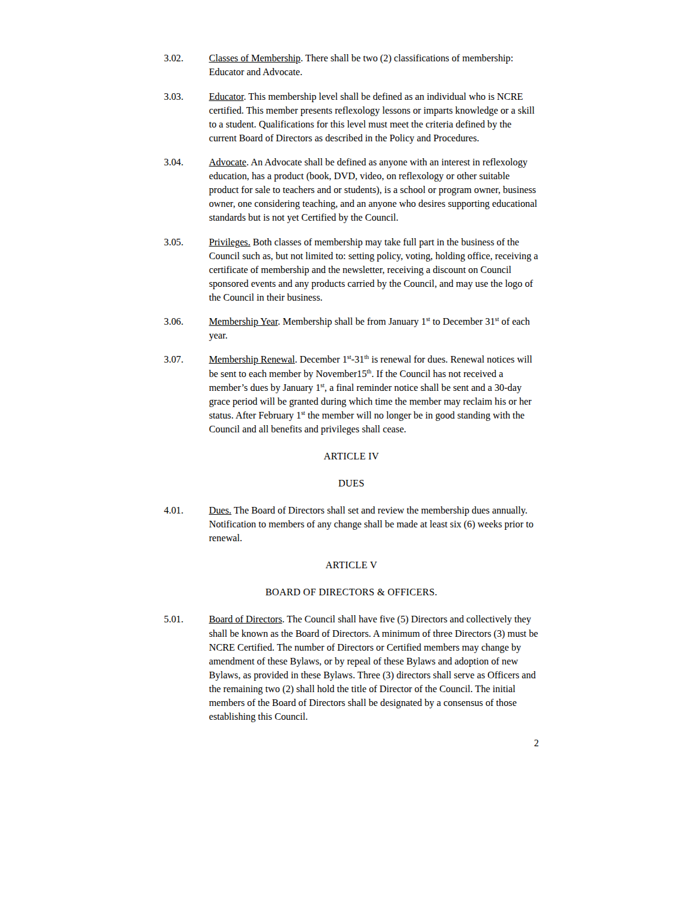3.02.
Classes of Membership. There shall be two (2) classifications of membership: Educator and Advocate.
3.03.
Educator. This membership level shall be defined as an individual who is NCRE certified. This member presents reflexology lessons or imparts knowledge or a skill to a student. Qualifications for this level must meet the criteria defined by the current Board of Directors as described in the Policy and Procedures.
3.04.
Advocate. An Advocate shall be defined as anyone with an interest in reflexology education, has a product (book, DVD, video, on reflexology or other suitable product for sale to teachers and or students), is a school or program owner, business owner, one considering teaching, and an anyone who desires supporting educational standards but is not yet Certified by the Council.
3.05.
Privileges. Both classes of membership may take full part in the business of the Council such as, but not limited to: setting policy, voting, holding office, receiving a certificate of membership and the newsletter, receiving a discount on Council sponsored events and any products carried by the Council, and may use the logo of the Council in their business.
3.06.
Membership Year. Membership shall be from January 1st to December 31st of each year.
3.07.
Membership Renewal. December 1st-31th is renewal for dues. Renewal notices will be sent to each member by November15th. If the Council has not received a member’s dues by January 1st, a final reminder notice shall be sent and a 30-day grace period will be granted during which time the member may reclaim his or her status. After February 1st the member will no longer be in good standing with the Council and all benefits and privileges shall cease.
ARTICLE IV
DUES
4.01.
Dues. The Board of Directors shall set and review the membership dues annually. Notification to members of any change shall be made at least six (6) weeks prior to renewal.
ARTICLE V
BOARD OF DIRECTORS & OFFICERS.
5.01.
Board of Directors. The Council shall have five (5) Directors and collectively they shall be known as the Board of Directors. A minimum of three Directors (3) must be NCRE Certified. The number of Directors or Certified members may change by amendment of these Bylaws, or by repeal of these Bylaws and adoption of new Bylaws, as provided in these Bylaws. Three (3) directors shall serve as Officers and the remaining two (2) shall hold the title of Director of the Council. The initial members of the Board of Directors shall be designated by a consensus of those establishing this Council.
2